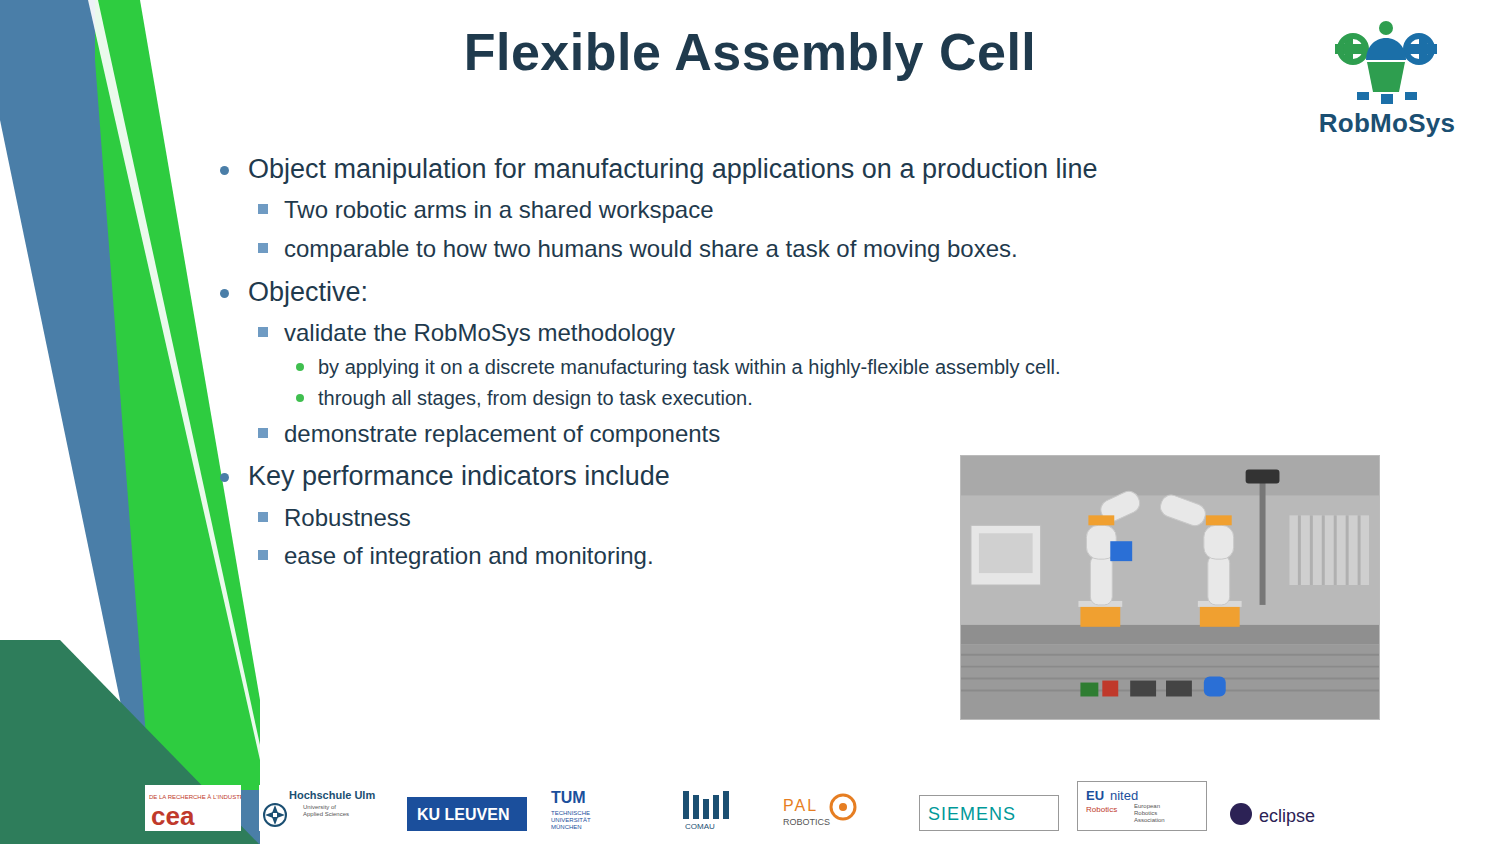Flexible Assembly Cell
RobMoSys
Object manipulation for manufacturing applications on a production line
Two robotic arms in a shared workspace
comparable to how two humans would share a task of moving boxes.
Objective:
validate the RobMoSys methodology
by applying it on a discrete manufacturing task within a highly-flexible assembly cell.
through all stages, from design to task execution.
demonstrate replacement of components
Key performance indicators include
Robustness
ease of integration and monitoring.
DE LA RECHERCHE À L'INDUSTRIE cea
Hochschule Ulm University of Applied Sciences
KU LEUVEN
TUM TECHNISCHE UNIVERSITÄT MÜNCHEN
COMAU
PAL ROBOTICS
SIEMENS
EU nited Robotics European Robotics Association
eclipse